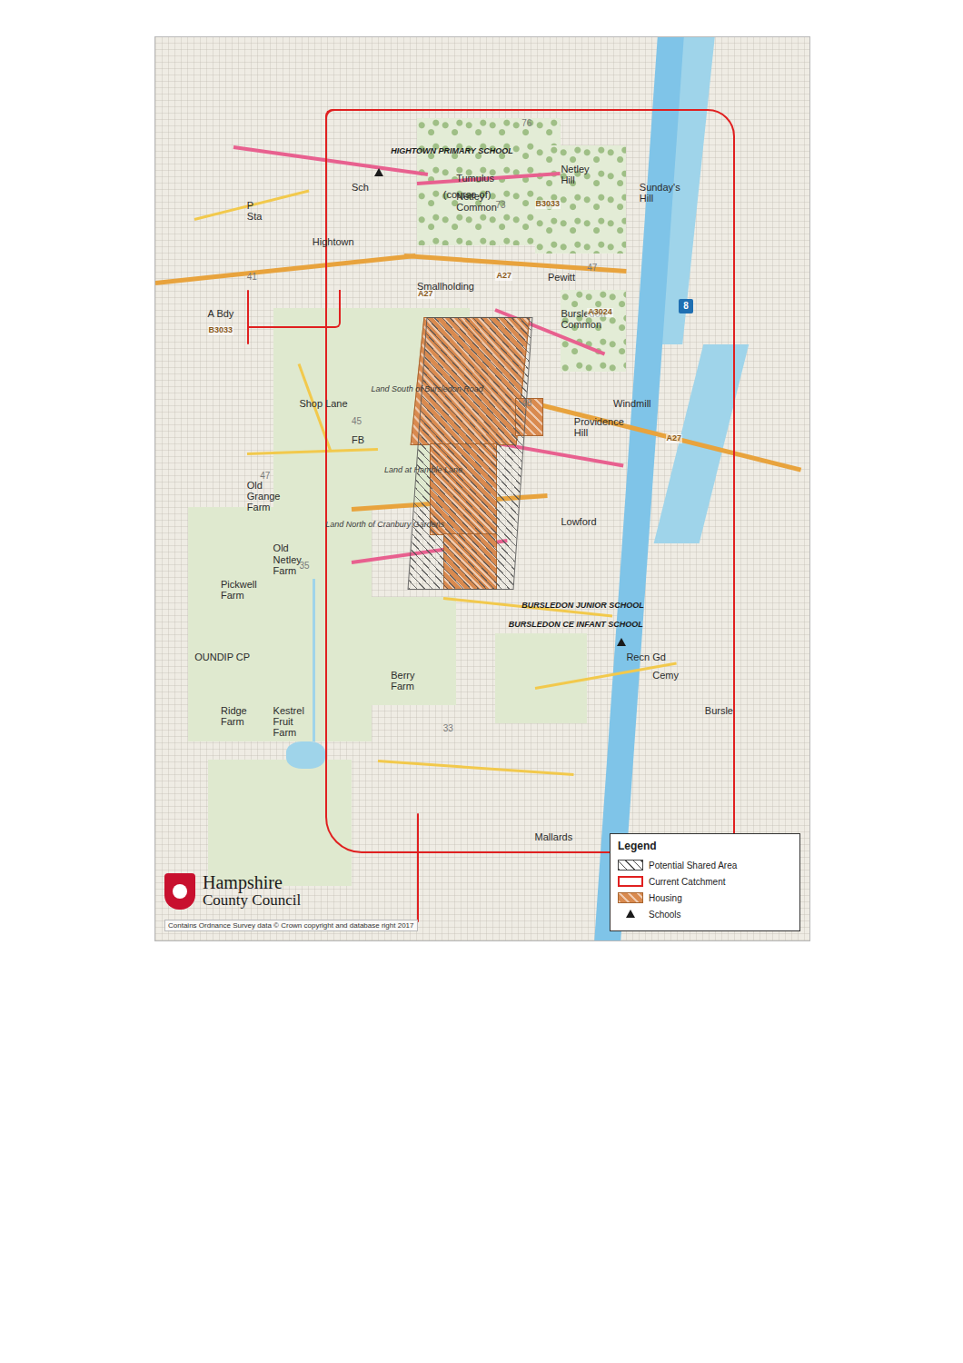HIGHTOWN PRIMARY SCHOOL
BURSLEDON JUNIOR SCHOOL
BURSLEDON CE INFANT SCHOOL
Land South of Bursledon Road
Land at Hamble Lane
Land North of Cranbury Gardens
Hightown
Bursledon
Common
Netley
Common
Netley
Hill
Sunday's
Hill
Providence
Hill
Windmill
Lowford
Bursle
Smallholding
Pewitt
Tumulus
(course of)
Old
Grange
Farm
Old
Netley
Farm
Pickwell
Farm
Berry
Farm
Ridge
Farm
Kestrel
Fruit
Farm
Shop Lane
Recn Gd
Cemy
Mallards
OUNDIP CP
Sch
P
Sta
FB
A Bdy
B3033
B3033
A3024
A27
A27
A27
76
73
47
41
45
47
35
33
48
8
8
Legend
| | Potential Shared Area |
| | Current Catchment |
| | Housing |
| | Schools |
HampshireCounty Council
Contains Ordnance Survey data © Crown copyright and database right 2017